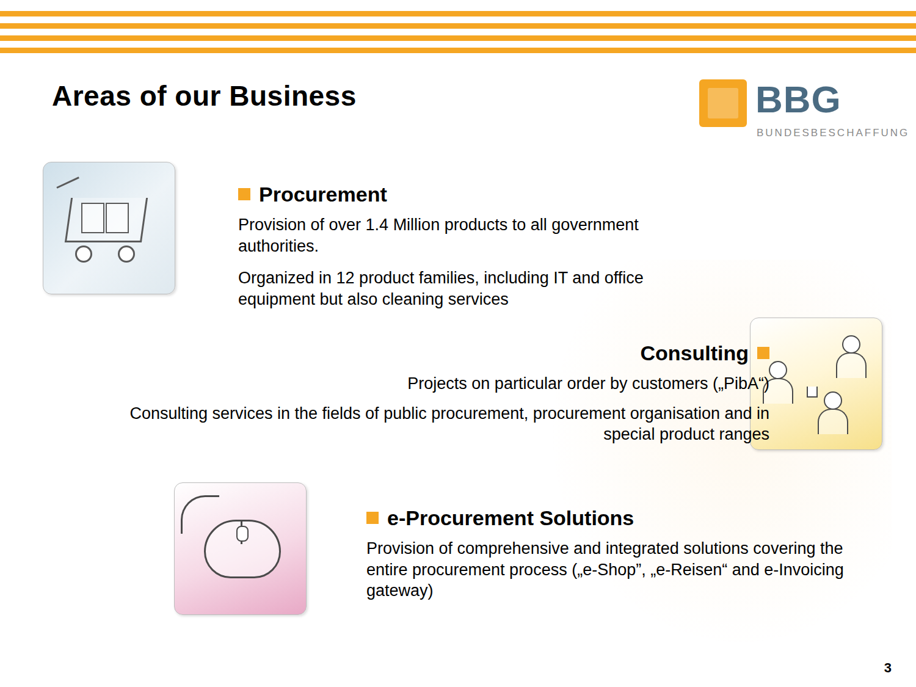Areas of our Business
BBG
BUNDESBESCHAFFUNG
Procurement
Provision of over 1.4 Million products to all government authorities.
Organized in 12 product families, including IT and office equipment but also cleaning services
Consulting
Projects on particular order by customers („PibA“)
Consulting services in the fields of public procurement, procurement organisation and in special product ranges
e-Procurement Solutions
Provision of comprehensive and integrated solutions covering the entire procurement process („e-Shop”, „e-Reisen“ and e-Invoicing gateway)
3